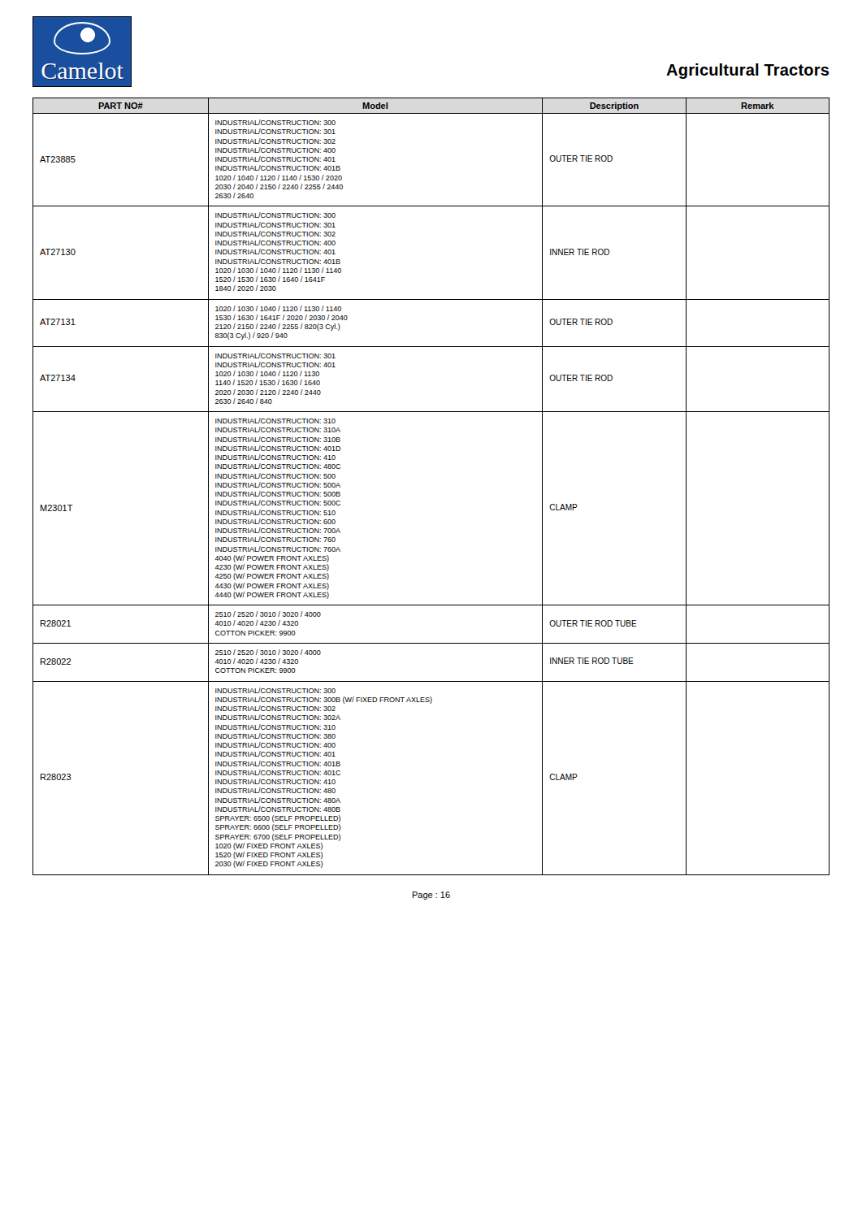Camelot
Agricultural Tractors
| PART NO# | Model | Description | Remark |
| --- | --- | --- | --- |
| AT23885 | INDUSTRIAL/CONSTRUCTION: 300 INDUSTRIAL/CONSTRUCTION: 301 INDUSTRIAL/CONSTRUCTION: 302 INDUSTRIAL/CONSTRUCTION: 400 INDUSTRIAL/CONSTRUCTION: 401 INDUSTRIAL/CONSTRUCTION: 401B 1020 / 1040 / 1120 / 1140 / 1530 / 2020 2030 / 2040 / 2150 / 2240 / 2255 / 2440 2630 / 2640 | OUTER TIE ROD | |
| AT27130 | INDUSTRIAL/CONSTRUCTION: 300 INDUSTRIAL/CONSTRUCTION: 301 INDUSTRIAL/CONSTRUCTION: 302 INDUSTRIAL/CONSTRUCTION: 400 INDUSTRIAL/CONSTRUCTION: 401 INDUSTRIAL/CONSTRUCTION: 401B 1020 / 1030 / 1040 / 1120 / 1130 / 1140 1520 / 1530 / 1630 / 1640 / 1641F 1840 / 2020 / 2030 | INNER TIE ROD | |
| AT27131 | 1020 / 1030 / 1040 / 1120 / 1130 / 1140 1530 / 1630 / 1641F / 2020 / 2030 / 2040 2120 / 2150 / 2240 / 2255 / 820(3 Cyl.) 830(3 Cyl.) / 920 / 940 | OUTER TIE ROD | |
| AT27134 | INDUSTRIAL/CONSTRUCTION: 301 INDUSTRIAL/CONSTRUCTION: 401 1020 / 1030 / 1040 / 1120 / 1130 1140 / 1520 / 1530 / 1630 / 1640 2020 / 2030 / 2120 / 2240 / 2440 2630 / 2640 / 840 | OUTER TIE ROD | |
| M2301T | INDUSTRIAL/CONSTRUCTION: 310 INDUSTRIAL/CONSTRUCTION: 310A INDUSTRIAL/CONSTRUCTION: 310B INDUSTRIAL/CONSTRUCTION: 401D INDUSTRIAL/CONSTRUCTION: 410 INDUSTRIAL/CONSTRUCTION: 480C INDUSTRIAL/CONSTRUCTION: 500 INDUSTRIAL/CONSTRUCTION: 500A INDUSTRIAL/CONSTRUCTION: 500B INDUSTRIAL/CONSTRUCTION: 500C INDUSTRIAL/CONSTRUCTION: 510 INDUSTRIAL/CONSTRUCTION: 600 INDUSTRIAL/CONSTRUCTION: 700A INDUSTRIAL/CONSTRUCTION: 760 INDUSTRIAL/CONSTRUCTION: 760A 4040 (W/ POWER FRONT AXLES) 4230 (W/ POWER FRONT AXLES) 4250 (W/ POWER FRONT AXLES) 4430 (W/ POWER FRONT AXLES) 4440 (W/ POWER FRONT AXLES) | CLAMP | |
| R28021 | 2510 / 2520 / 3010 / 3020 / 4000 4010 / 4020 / 4230 / 4320 COTTON PICKER: 9900 | OUTER TIE ROD TUBE | |
| R28022 | 2510 / 2520 / 3010 / 3020 / 4000 4010 / 4020 / 4230 / 4320 COTTON PICKER: 9900 | INNER TIE ROD TUBE | |
| R28023 | INDUSTRIAL/CONSTRUCTION: 300 INDUSTRIAL/CONSTRUCTION: 300B (W/ FIXED FRONT AXLES) INDUSTRIAL/CONSTRUCTION: 302 INDUSTRIAL/CONSTRUCTION: 302A INDUSTRIAL/CONSTRUCTION: 310 INDUSTRIAL/CONSTRUCTION: 380 INDUSTRIAL/CONSTRUCTION: 400 INDUSTRIAL/CONSTRUCTION: 401 INDUSTRIAL/CONSTRUCTION: 401B INDUSTRIAL/CONSTRUCTION: 401C INDUSTRIAL/CONSTRUCTION: 410 INDUSTRIAL/CONSTRUCTION: 480 INDUSTRIAL/CONSTRUCTION: 480A INDUSTRIAL/CONSTRUCTION: 480B SPRAYER: 6500 (SELF PROPELLED) SPRAYER: 6600 (SELF PROPELLED) SPRAYER: 6700 (SELF PROPELLED) 1020 (W/ FIXED FRONT AXLES) 1520 (W/ FIXED FRONT AXLES) 2030 (W/ FIXED FRONT AXLES) | CLAMP | |
Page : 16